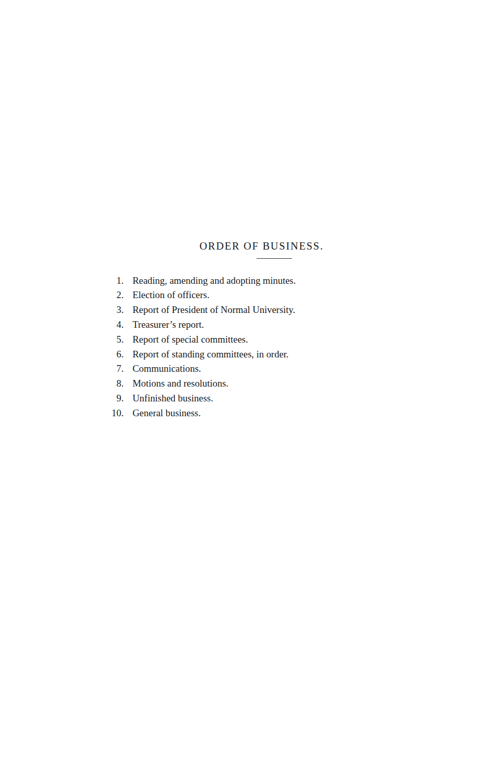ORDER OF BUSINESS.
1. Reading, amending and adopting minutes.
2. Election of officers.
3. Report of President of Normal University.
4. Treasurer’s report.
5. Report of special committees.
6. Report of standing committees, in order.
7. Communications.
8. Motions and resolutions.
9. Unfinished business.
10. General business.